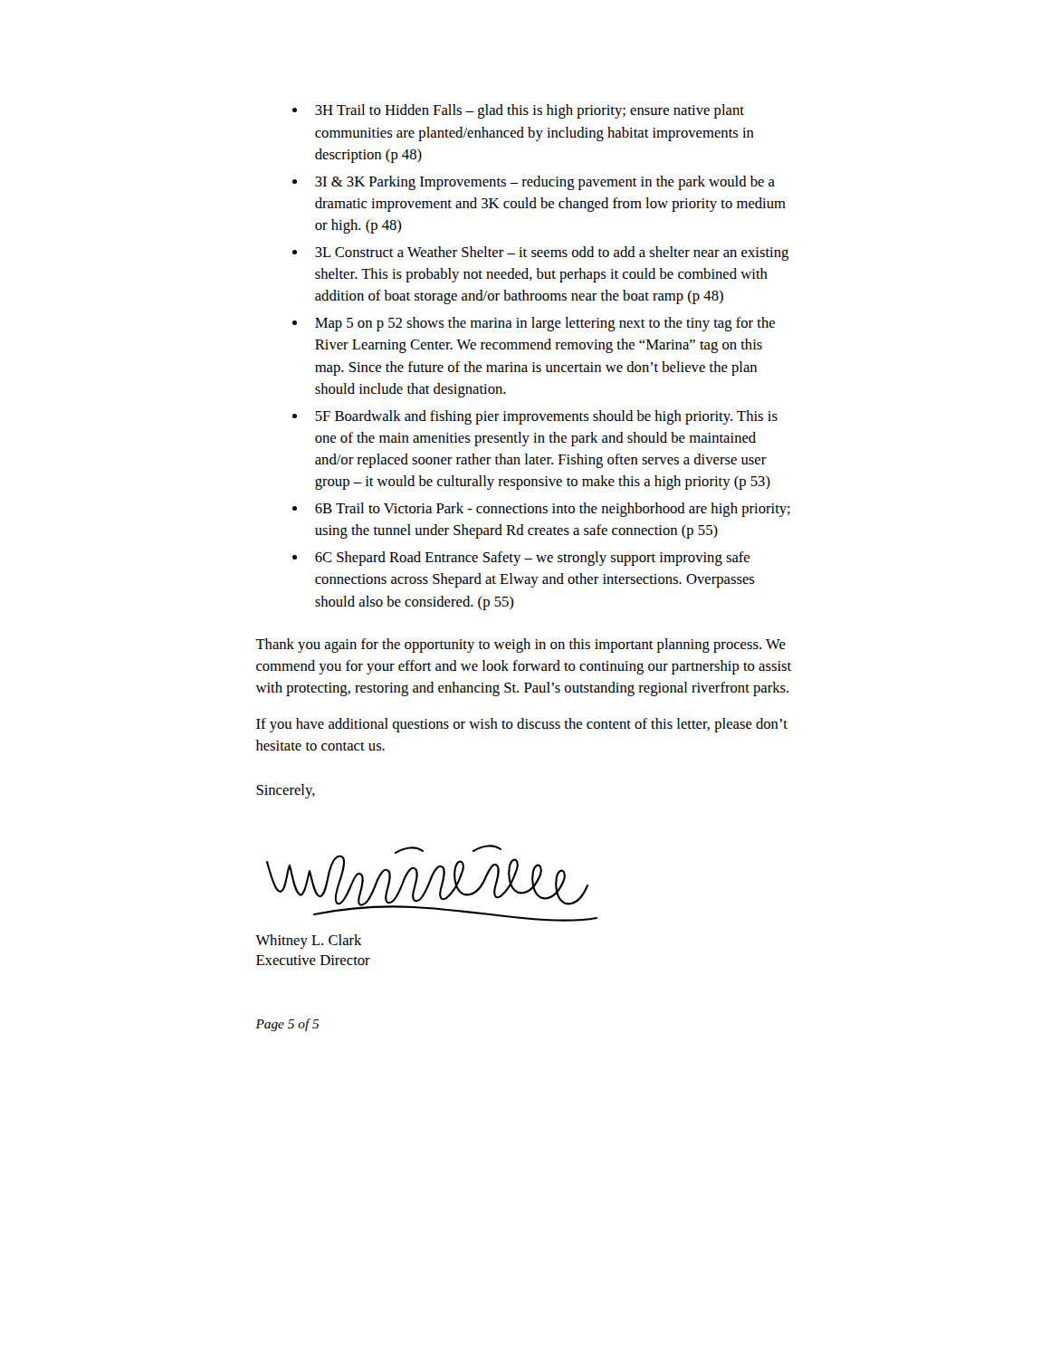3H Trail to Hidden Falls – glad this is high priority; ensure native plant communities are planted/enhanced by including habitat improvements in description (p 48)
3I & 3K Parking Improvements – reducing pavement in the park would be a dramatic improvement and 3K could be changed from low priority to medium or high. (p 48)
3L Construct a Weather Shelter – it seems odd to add a shelter near an existing shelter. This is probably not needed, but perhaps it could be combined with addition of boat storage and/or bathrooms near the boat ramp (p 48)
Map 5 on p 52 shows the marina in large lettering next to the tiny tag for the River Learning Center. We recommend removing the “Marina” tag on this map. Since the future of the marina is uncertain we don’t believe the plan should include that designation.
5F Boardwalk and fishing pier improvements should be high priority. This is one of the main amenities presently in the park and should be maintained and/or replaced sooner rather than later. Fishing often serves a diverse user group – it would be culturally responsive to make this a high priority (p 53)
6B Trail to Victoria Park - connections into the neighborhood are high priority; using the tunnel under Shepard Rd creates a safe connection (p 55)
6C Shepard Road Entrance Safety – we strongly support improving safe connections across Shepard at Elway and other intersections. Overpasses should also be considered. (p 55)
Thank you again for the opportunity to weigh in on this important planning process. We commend you for your effort and we look forward to continuing our partnership to assist with protecting, restoring and enhancing St. Paul’s outstanding regional riverfront parks.
If you have additional questions or wish to discuss the content of this letter, please don’t hesitate to contact us.
Sincerely,
Whitney L. Clark
Executive Director
Page 5 of 5